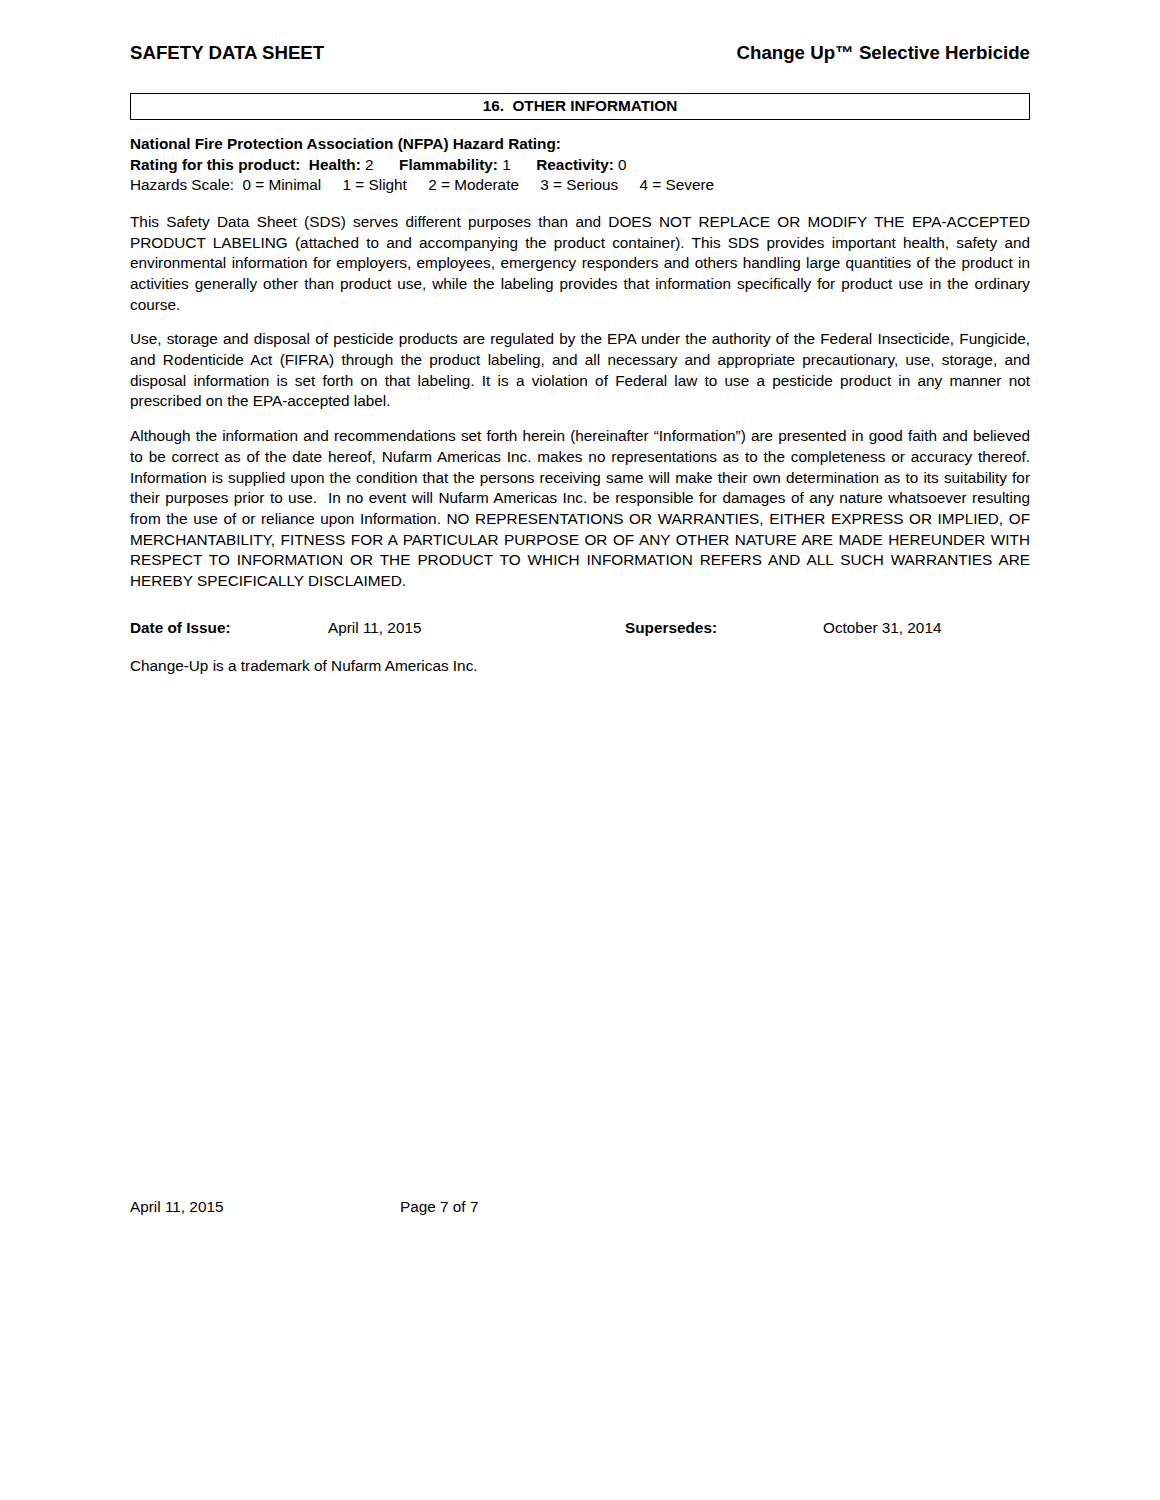SAFETY DATA SHEET
Change Up™ Selective Herbicide
16. OTHER INFORMATION
National Fire Protection Association (NFPA) Hazard Rating:
Rating for this product: Health: 2 Flammability: 1 Reactivity: 0
Hazards Scale: 0 = Minimal 1 = Slight 2 = Moderate 3 = Serious 4 = Severe
This Safety Data Sheet (SDS) serves different purposes than and DOES NOT REPLACE OR MODIFY THE EPA-ACCEPTED PRODUCT LABELING (attached to and accompanying the product container). This SDS provides important health, safety and environmental information for employers, employees, emergency responders and others handling large quantities of the product in activities generally other than product use, while the labeling provides that information specifically for product use in the ordinary course.
Use, storage and disposal of pesticide products are regulated by the EPA under the authority of the Federal Insecticide, Fungicide, and Rodenticide Act (FIFRA) through the product labeling, and all necessary and appropriate precautionary, use, storage, and disposal information is set forth on that labeling. It is a violation of Federal law to use a pesticide product in any manner not prescribed on the EPA-accepted label.
Although the information and recommendations set forth herein (hereinafter “Information”) are presented in good faith and believed to be correct as of the date hereof, Nufarm Americas Inc. makes no representations as to the completeness or accuracy thereof. Information is supplied upon the condition that the persons receiving same will make their own determination as to its suitability for their purposes prior to use. In no event will Nufarm Americas Inc. be responsible for damages of any nature whatsoever resulting from the use of or reliance upon Information. NO REPRESENTATIONS OR WARRANTIES, EITHER EXPRESS OR IMPLIED, OF MERCHANTABILITY, FITNESS FOR A PARTICULAR PURPOSE OR OF ANY OTHER NATURE ARE MADE HEREUNDER WITH RESPECT TO INFORMATION OR THE PRODUCT TO WHICH INFORMATION REFERS AND ALL SUCH WARRANTIES ARE HEREBY SPECIFICALLY DISCLAIMED.
Date of Issue:
April 11, 2015
Supersedes:
October 31, 2014
Change-Up is a trademark of Nufarm Americas Inc.
April 11, 2015
Page 7 of 7